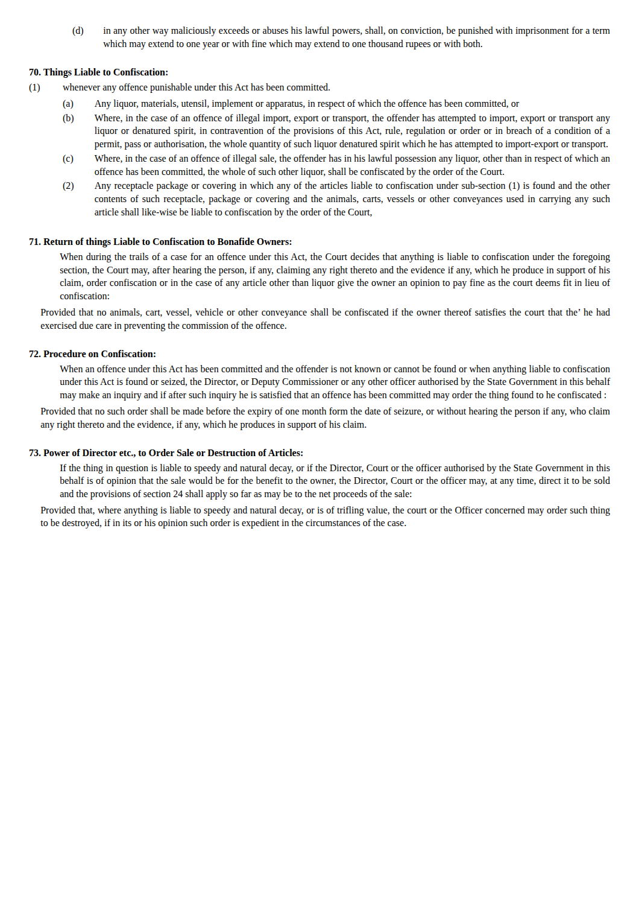(d) in any other way maliciously exceeds or abuses his lawful powers, shall, on conviction, be punished with imprisonment for a term which may extend to one year or with fine which may extend to one thousand rupees or with both.
70. Things Liable to Confiscation:
(1)
whenever any offence punishable under this Act has been committed.
(a) Any liquor, materials, utensil, implement or apparatus, in respect of which the offence has been committed, or
(b) Where, in the case of an offence of illegal import, export or transport, the offender has attempted to import, export or transport any liquor or denatured spirit, in contravention of the provisions of this Act, rule, regulation or order or in breach of a condition of a permit, pass or authorisation, the whole quantity of such liquor denatured spirit which he has attempted to import-export or transport.
(c) Where, in the case of an offence of illegal sale, the offender has in his lawful possession any liquor, other than in respect of which an offence has been committed, the whole of such other liquor, shall be confiscated by the order of the Court.
(2) Any receptacle package or covering in which any of the articles liable to confiscation under sub-section (1) is found and the other contents of such receptacle, package or covering and the animals, carts, vessels or other conveyances used in carrying any such article shall like-wise be liable to confiscation by the order of the Court,
71. Return of things Liable to Confiscation to Bonafide Owners:
When during the trails of a case for an offence under this Act, the Court decides that anything is liable to confiscation under the foregoing section, the Court may, after hearing the person, if any, claiming any right thereto and the evidence if any, which he produce in support of his claim, order confiscation or in the case of any article other than liquor give the owner an opinion to pay fine as the court deems fit in lieu of confiscation:
Provided that no animals, cart, vessel, vehicle or other conveyance shall be confiscated if the owner thereof satisfies the court that the’ he had exercised due care in preventing the commission of the offence.
72. Procedure on Confiscation:
When an offence under this Act has been committed and the offender is not known or cannot be found or when anything liable to confiscation under this Act is found or seized, the Director, or Deputy Commissioner or any other officer authorised by the State Government in this behalf may make an inquiry and if after such inquiry he is satisfied that an offence has been committed may order the thing found to he confiscated :
Provided that no such order shall be made before the expiry of one month form the date of seizure, or without hearing the person if any, who claim any right thereto and the evidence, if any, which he produces in support of his claim.
73. Power of Director etc., to Order Sale or Destruction of Articles:
If the thing in question is liable to speedy and natural decay, or if the Director, Court or the officer authorised by the State Government in this behalf is of opinion that the sale would be for the benefit to the owner, the Director, Court or the officer may, at any time, direct it to be sold and the provisions of section 24 shall apply so far as may be to the net proceeds of the sale:
Provided that, where anything is liable to speedy and natural decay, or is of trifling value, the court or the Officer concerned may order such thing to be destroyed, if in its or his opinion such order is expedient in the circumstances of the case.